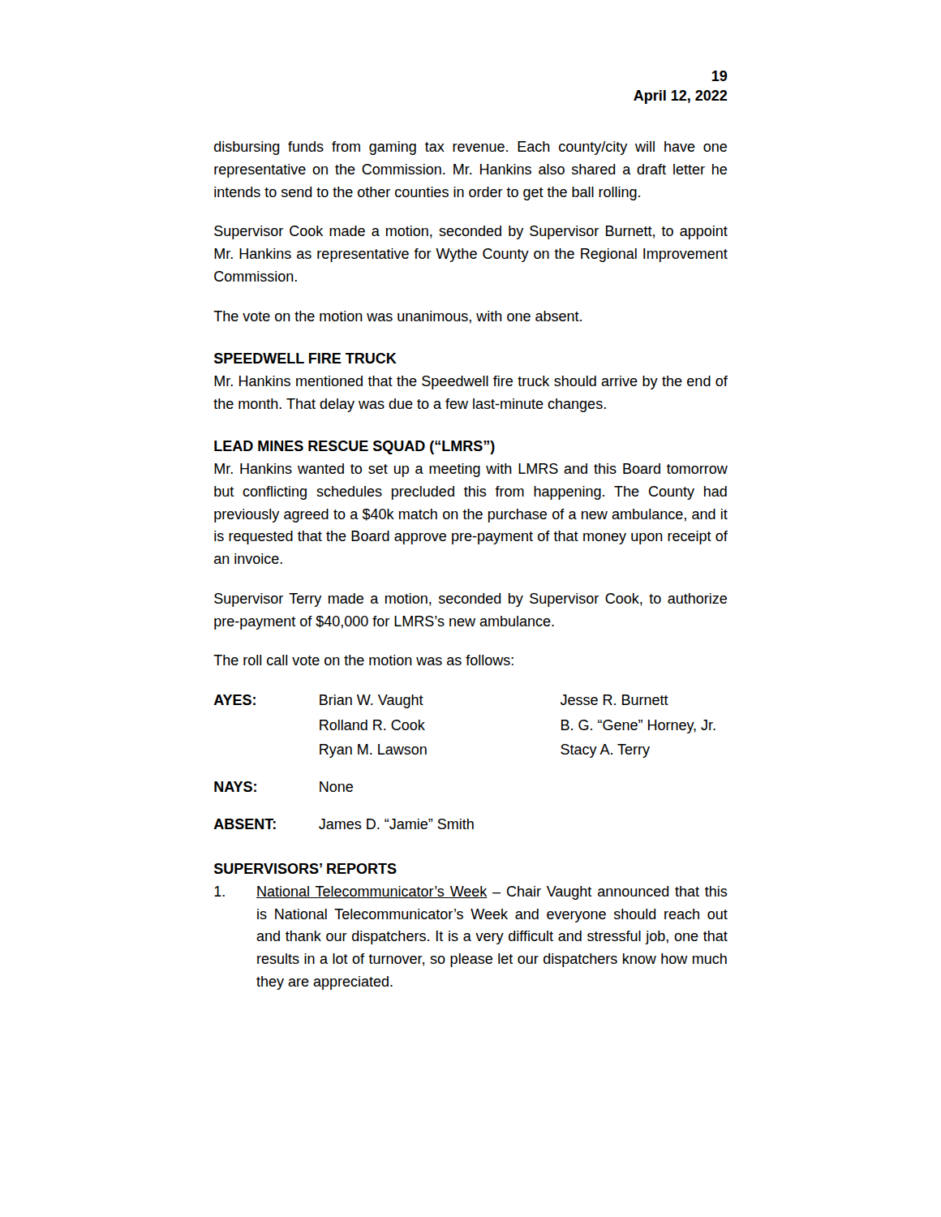19 April 12, 2022
disbursing funds from gaming tax revenue. Each county/city will have one representative on the Commission. Mr. Hankins also shared a draft letter he intends to send to the other counties in order to get the ball rolling.
Supervisor Cook made a motion, seconded by Supervisor Burnett, to appoint Mr. Hankins as representative for Wythe County on the Regional Improvement Commission.
The vote on the motion was unanimous, with one absent.
Speedwell Fire Truck
Mr. Hankins mentioned that the Speedwell fire truck should arrive by the end of the month. That delay was due to a few last-minute changes.
Lead Mines Rescue Squad (“LMRS”)
Mr. Hankins wanted to set up a meeting with LMRS and this Board tomorrow but conflicting schedules precluded this from happening. The County had previously agreed to a $40k match on the purchase of a new ambulance, and it is requested that the Board approve pre-payment of that money upon receipt of an invoice.
Supervisor Terry made a motion, seconded by Supervisor Cook, to authorize pre-payment of $40,000 for LMRS’s new ambulance.
The roll call vote on the motion was as follows:
| AYES: | Brian W. Vaught | Jesse R. Burnett |
| | Rolland R. Cook | B. G. “Gene” Horney, Jr. |
| | Ryan M. Lawson | Stacy A. Terry |
| NAYS: | None | |
| ABSENT: | James D. “Jamie” Smith | |
Supervisors’ Reports
National Telecommunicator’s Week – Chair Vaught announced that this is National Telecommunicator’s Week and everyone should reach out and thank our dispatchers. It is a very difficult and stressful job, one that results in a lot of turnover, so please let our dispatchers know how much they are appreciated.